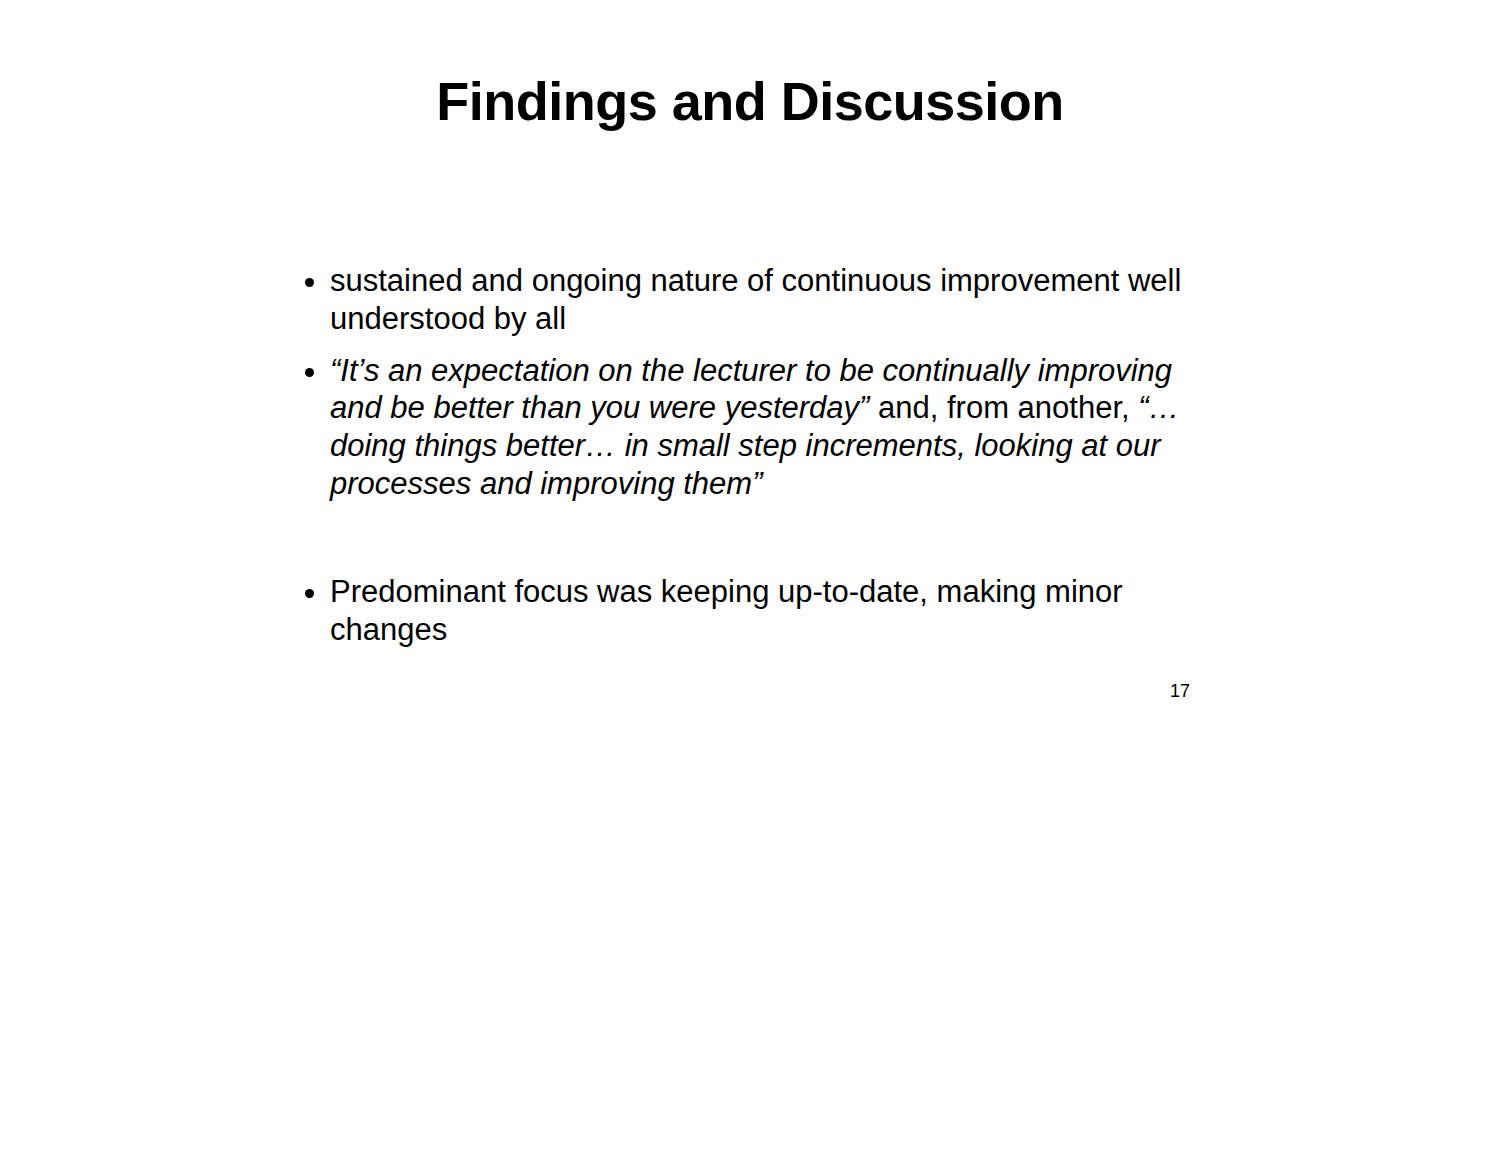Findings and Discussion
sustained and ongoing nature of continuous improvement well understood by all
“It’s an expectation on the lecturer to be continually improving and be better than you were yesterday” and, from another, “…doing things better… in small step increments, looking at our processes and improving them”
Predominant focus was keeping up-to-date, making minor changes
17